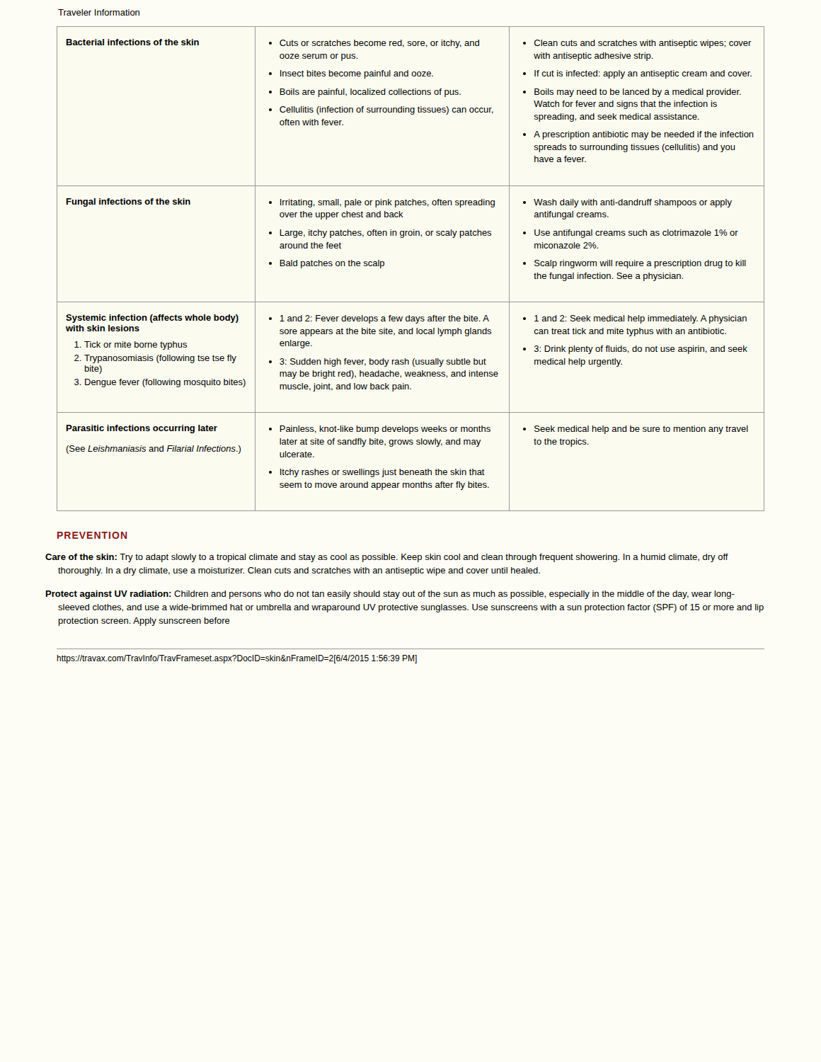Traveler Information
| Bacterial infections of the skin | Cuts or scratches become red, sore, or itchy, and ooze serum or pus. Insect bites become painful and ooze. Boils are painful, localized collections of pus. Cellulitis (infection of surrounding tissues) can occur, often with fever. | Clean cuts and scratches with antiseptic wipes; cover with antiseptic adhesive strip. If cut is infected: apply an antiseptic cream and cover. Boils may need to be lanced by a medical provider. Watch for fever and signs that the infection is spreading, and seek medical assistance. A prescription antibiotic may be needed if the infection spreads to surrounding tissues (cellulitis) and you have a fever. |
| Fungal infections of the skin | Irritating, small, pale or pink patches, often spreading over the upper chest and back Large, itchy patches, often in groin, or scaly patches around the feet Bald patches on the scalp | Wash daily with anti-dandruff shampoos or apply antifungal creams. Use antifungal creams such as clotrimazole 1% or miconazole 2%. Scalp ringworm will require a prescription drug to kill the fungal infection. See a physician. |
| Systemic infection (affects whole body) with skin lesions Tick or mite borne typhus Trypanosomiasis (following tse tse fly bite) Dengue fever (following mosquito bites) | 1 and 2: Fever develops a few days after the bite. A sore appears at the bite site, and local lymph glands enlarge. 3: Sudden high fever, body rash (usually subtle but may be bright red), headache, weakness, and intense muscle, joint, and low back pain. | 1 and 2: Seek medical help immediately. A physician can treat tick and mite typhus with an antibiotic. 3: Drink plenty of fluids, do not use aspirin, and seek medical help urgently. |
| Parasitic infections occurring later (See Leishmaniasis and Filarial Infections .) | Painless, knot-like bump develops weeks or months later at site of sandfly bite, grows slowly, and may ulcerate. Itchy rashes or swellings just beneath the skin that seem to move around appear months after fly bites. | Seek medical help and be sure to mention any travel to the tropics. |
PREVENTION
Care of the skin: Try to adapt slowly to a tropical climate and stay as cool as possible. Keep skin cool and clean through frequent showering. In a humid climate, dry off thoroughly. In a dry climate, use a moisturizer. Clean cuts and scratches with an antiseptic wipe and cover until healed.
Protect against UV radiation: Children and persons who do not tan easily should stay out of the sun as much as possible, especially in the middle of the day, wear long-sleeved clothes, and use a wide-brimmed hat or umbrella and wraparound UV protective sunglasses. Use sunscreens with a sun protection factor (SPF) of 15 or more and lip protection screen. Apply sunscreen before
https://travax.com/TravInfo/TravFrameset.aspx?DocID=skin&nFrameID=2[6/4/2015 1:56:39 PM]